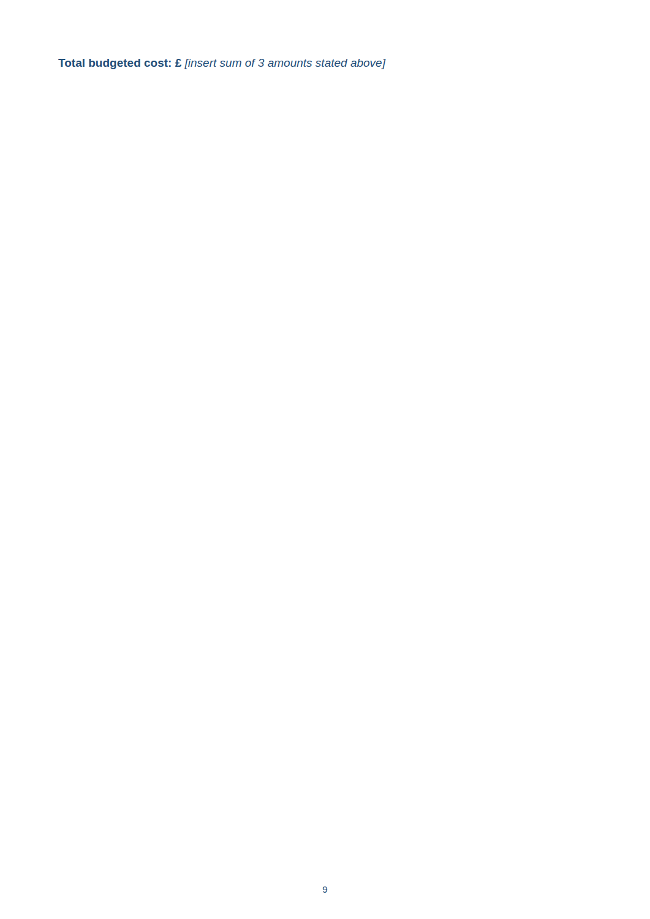Total budgeted cost: £ [insert sum of 3 amounts stated above]
9